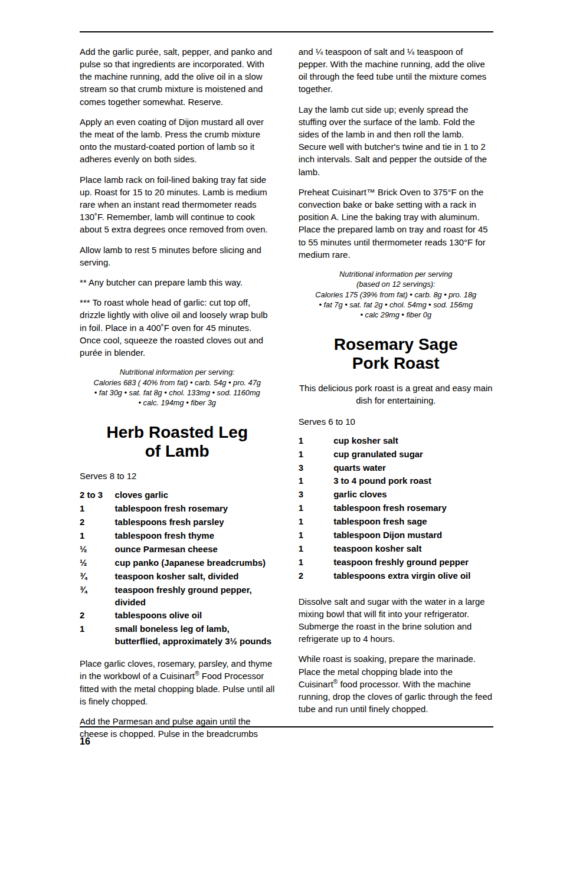Add the garlic purée, salt, pepper, and panko and pulse so that ingredients are incorporated. With the machine running, add the olive oil in a slow stream so that crumb mixture is moistened and comes together somewhat. Reserve.
Apply an even coating of Dijon mustard all over the meat of the lamb. Press the crumb mixture onto the mustard-coated portion of lamb so it adheres evenly on both sides.
Place lamb rack on foil-lined baking tray fat side up. Roast for 15 to 20 minutes. Lamb is medium rare when an instant read thermometer reads 130˚F. Remember, lamb will continue to cook about 5 extra degrees once removed from oven.
Allow lamb to rest 5 minutes before slicing and serving.
** Any butcher can prepare lamb this way.
*** To roast whole head of garlic: cut top off, drizzle lightly with olive oil and loosely wrap bulb in foil. Place in a 400˚F oven for 45 minutes. Once cool, squeeze the roasted cloves out and purée in blender.
Nutritional information per serving:
Calories 683 ( 40% from fat) • carb. 54g • pro. 47g
• fat 30g • sat. fat 8g • chol. 133mg • sod. 1160mg
• calc. 194mg • fiber 3g
Herb Roasted Leg
of Lamb
Serves 8 to 12
| 2 to 3 | cloves garlic |
| 1 | tablespoon fresh rosemary |
| 2 | tablespoons fresh parsley |
| 1 | tablespoon fresh thyme |
| ½ | ounce Parmesan cheese |
| ½ | cup panko (Japanese breadcrumbs) |
| ¾ | teaspoon kosher salt, divided |
| ¾ | teaspoon freshly ground pepper, divided |
| 2 | tablespoons olive oil |
| 1 | small boneless leg of lamb, butterflied, approximately 3½ pounds |
Place garlic cloves, rosemary, parsley, and thyme in the workbowl of a Cuisinart® Food Processor fitted with the metal chopping blade. Pulse until all is finely chopped.
Add the Parmesan and pulse again until the cheese is chopped. Pulse in the breadcrumbs and ¼ teaspoon of salt and ¼ teaspoon of pepper. With the machine running, add the olive oil through the feed tube until the mixture comes together.
Lay the lamb cut side up; evenly spread the stuffing over the surface of the lamb. Fold the sides of the lamb in and then roll the lamb. Secure well with butcher's twine and tie in 1 to 2 inch intervals. Salt and pepper the outside of the lamb.
Preheat Cuisinart™ Brick Oven to 375°F on the convection bake or bake setting with a rack in position A. Line the baking tray with aluminum. Place the prepared lamb on tray and roast for 45 to 55 minutes until thermometer reads 130°F for medium rare.
Nutritional information per serving
(based on 12 servings):
Calories 175 (39% from fat) • carb. 8g • pro. 18g
• fat 7g • sat. fat 2g • chol. 54mg • sod. 156mg
• calc 29mg • fiber 0g
Rosemary Sage
Pork Roast
This delicious pork roast is a great and easy main dish for entertaining.
Serves 6 to 10
| 1 | cup kosher salt |
| 1 | cup granulated sugar |
| 3 | quarts water |
| 1 | 3 to 4 pound pork roast |
| 3 | garlic cloves |
| 1 | tablespoon fresh rosemary |
| 1 | tablespoon fresh sage |
| 1 | tablespoon Dijon mustard |
| 1 | teaspoon kosher salt |
| 1 | teaspoon freshly ground pepper |
| 2 | tablespoons extra virgin olive oil |
Dissolve salt and sugar with the water in a large mixing bowl that will fit into your refrigerator. Submerge the roast in the brine solution and refrigerate up to 4 hours.
While roast is soaking, prepare the marinade. Place the metal chopping blade into the Cuisinart® food processor. With the machine running, drop the cloves of garlic through the feed tube and run until finely chopped.
16